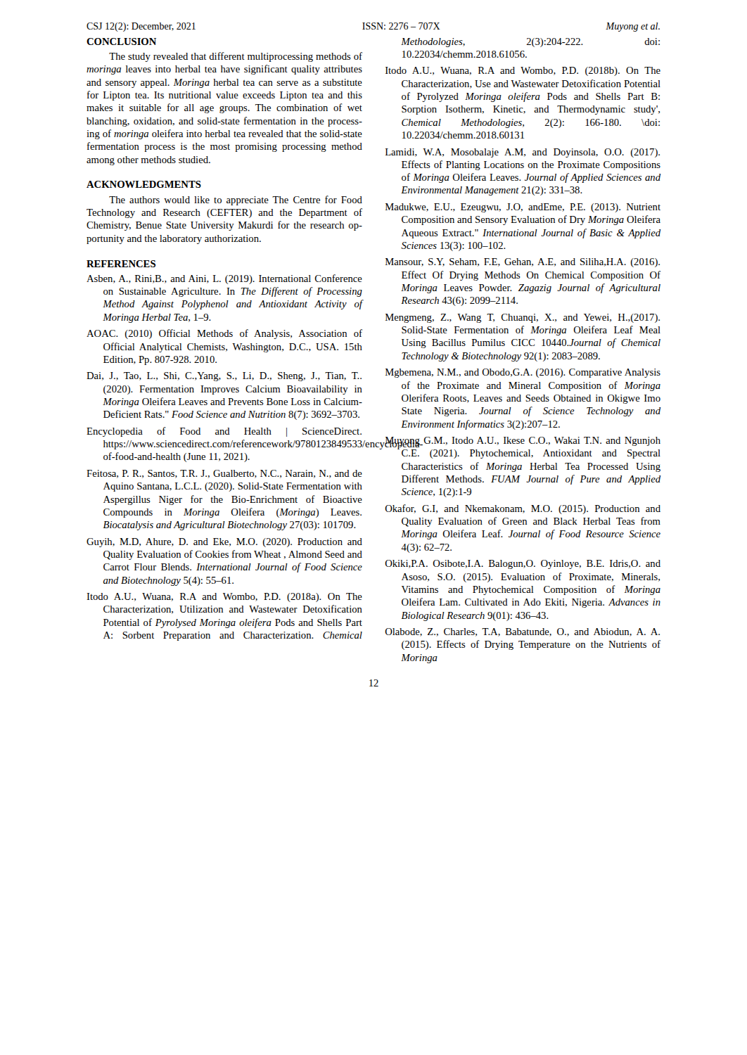CSJ 12(2): December, 2021 ISSN: 2276 – 707X Muyong et al.
CONCLUSION
The study revealed that different multiprocessing methods of moringa leaves into herbal tea have significant quality attributes and sensory appeal. Moringa herbal tea can serve as a substitute for Lipton tea. Its nutritional value exceeds Lipton tea and this makes it suitable for all age groups. The combination of wet blanching, oxidation, and solid-state fermentation in the processing of moringa oleifera into herbal tea revealed that the solid-state fermentation process is the most promising processing method among other methods studied.
ACKNOWLEDGMENTS
The authors would like to appreciate The Centre for Food Technology and Research (CEFTER) and the Department of Chemistry, Benue State University Makurdi for the research opportunity and the laboratory authorization.
REFERENCES
Asben, A., Rini,B., and Aini, L. (2019). International Conference on Sustainable Agriculture. In The Different of Processing Method Against Polyphenol and Antioxidant Activity of Moringa Herbal Tea, 1–9.
AOAC. (2010) Official Methods of Analysis, Association of Official Analytical Chemists, Washington, D.C., USA. 15th Edition, Pp. 807-928. 2010.
Dai, J., Tao, L., Shi, C.,Yang, S., Li, D., Sheng, J., Tian, T.. (2020). Fermentation Improves Calcium Bioavailability in Moringa Oleifera Leaves and Prevents Bone Loss in Calcium-Deficient Rats." Food Science and Nutrition 8(7): 3692–3703.
Encyclopedia of Food and Health | ScienceDirect. https://www.sciencedirect.com/referencework/9780123849533/encyclopedia-of-food-and-health (June 11, 2021).
Feitosa, P. R., Santos, T.R. J., Gualberto, N.C., Narain, N., and de Aquino Santana, L.C.L. (2020). Solid-State Fermentation with Aspergillus Niger for the Bio-Enrichment of Bioactive Compounds in Moringa Oleifera (Moringa) Leaves. Biocatalysis and Agricultural Biotechnology 27(03): 101709.
Guyih, M.D, Ahure, D. and Eke, M.O. (2020). Production and Quality Evaluation of Cookies from Wheat , Almond Seed and Carrot Flour Blends. International Journal of Food Science and Biotechnology 5(4): 55–61.
Itodo A.U., Wuana, R.A and Wombo, P.D. (2018a). On The Characterization, Utilization and Wastewater Detoxification Potential of Pyrolysed Moringa oleifera Pods and Shells Part A: Sorbent Preparation and Characterization. Chemical Methodologies, 2(3):204-222. doi: 10.22034/chemm.2018.61056.
Itodo A.U., Wuana, R.A and Wombo, P.D. (2018b). On The Characterization, Use and Wastewater Detoxification Potential of Pyrolyzed Moringa oleifera Pods and Shells Part B: Sorption Isotherm, Kinetic, and Thermodynamic study', Chemical Methodologies, 2(2): 166-180. \doi: 10.22034/chemm.2018.60131
Lamidi, W.A, Mosobalaje A.M, and Doyinsola, O.O. (2017). Effects of Planting Locations on the Proximate Compositions of Moringa Oleifera Leaves. Journal of Applied Sciences and Environmental Management 21(2): 331–38.
Madukwe, E.U., Ezeugwu, J.O, andEme, P.E. (2013). Nutrient Composition and Sensory Evaluation of Dry Moringa Oleifera Aqueous Extract." International Journal of Basic & Applied Sciences 13(3): 100–102.
Mansour, S.Y, Seham, F.E, Gehan, A.E, and Siliha,H.A. (2016). Effect Of Drying Methods On Chemical Composition Of Moringa Leaves Powder. Zagazig Journal of Agricultural Research 43(6): 2099–2114.
Mengmeng, Z., Wang T, Chuanqi, X., and Yewei, H.,(2017). Solid-State Fermentation of Moringa Oleifera Leaf Meal Using Bacillus Pumilus CICC 10440.Journal of Chemical Technology & Biotechnology 92(1): 2083–2089.
Mgbemena, N.M., and Obodo,G.A. (2016). Comparative Analysis of the Proximate and Mineral Composition of Moringa Olerifera Roots, Leaves and Seeds Obtained in Okigwe Imo State Nigeria. Journal of Science Technology and Environment Informatics 3(2):207–12.
Muyong G.M., Itodo A.U., Ikese C.O., Wakai T.N. and Ngunjoh C.E. (2021). Phytochemical, Antioxidant and Spectral Characteristics of Moringa Herbal Tea Processed Using Different Methods. FUAM Journal of Pure and Applied Science, 1(2):1-9
Okafor, G.I, and Nkemakonam, M.O. (2015). Production and Quality Evaluation of Green and Black Herbal Teas from Moringa Oleifera Leaf. Journal of Food Resource Science 4(3): 62–72.
Okiki,P.A. Osibote,I.A. Balogun,O. Oyinloye, B.E. Idris,O. and Asoso, S.O. (2015). Evaluation of Proximate, Minerals, Vitamins and Phytochemical Composition of Moringa Oleifera Lam. Cultivated in Ado Ekiti, Nigeria. Advances in Biological Research 9(01): 436–43.
Olabode, Z., Charles, T.A, Babatunde, O., and Abiodun, A. A. (2015). Effects of Drying Temperature on the Nutrients of Moringa
12